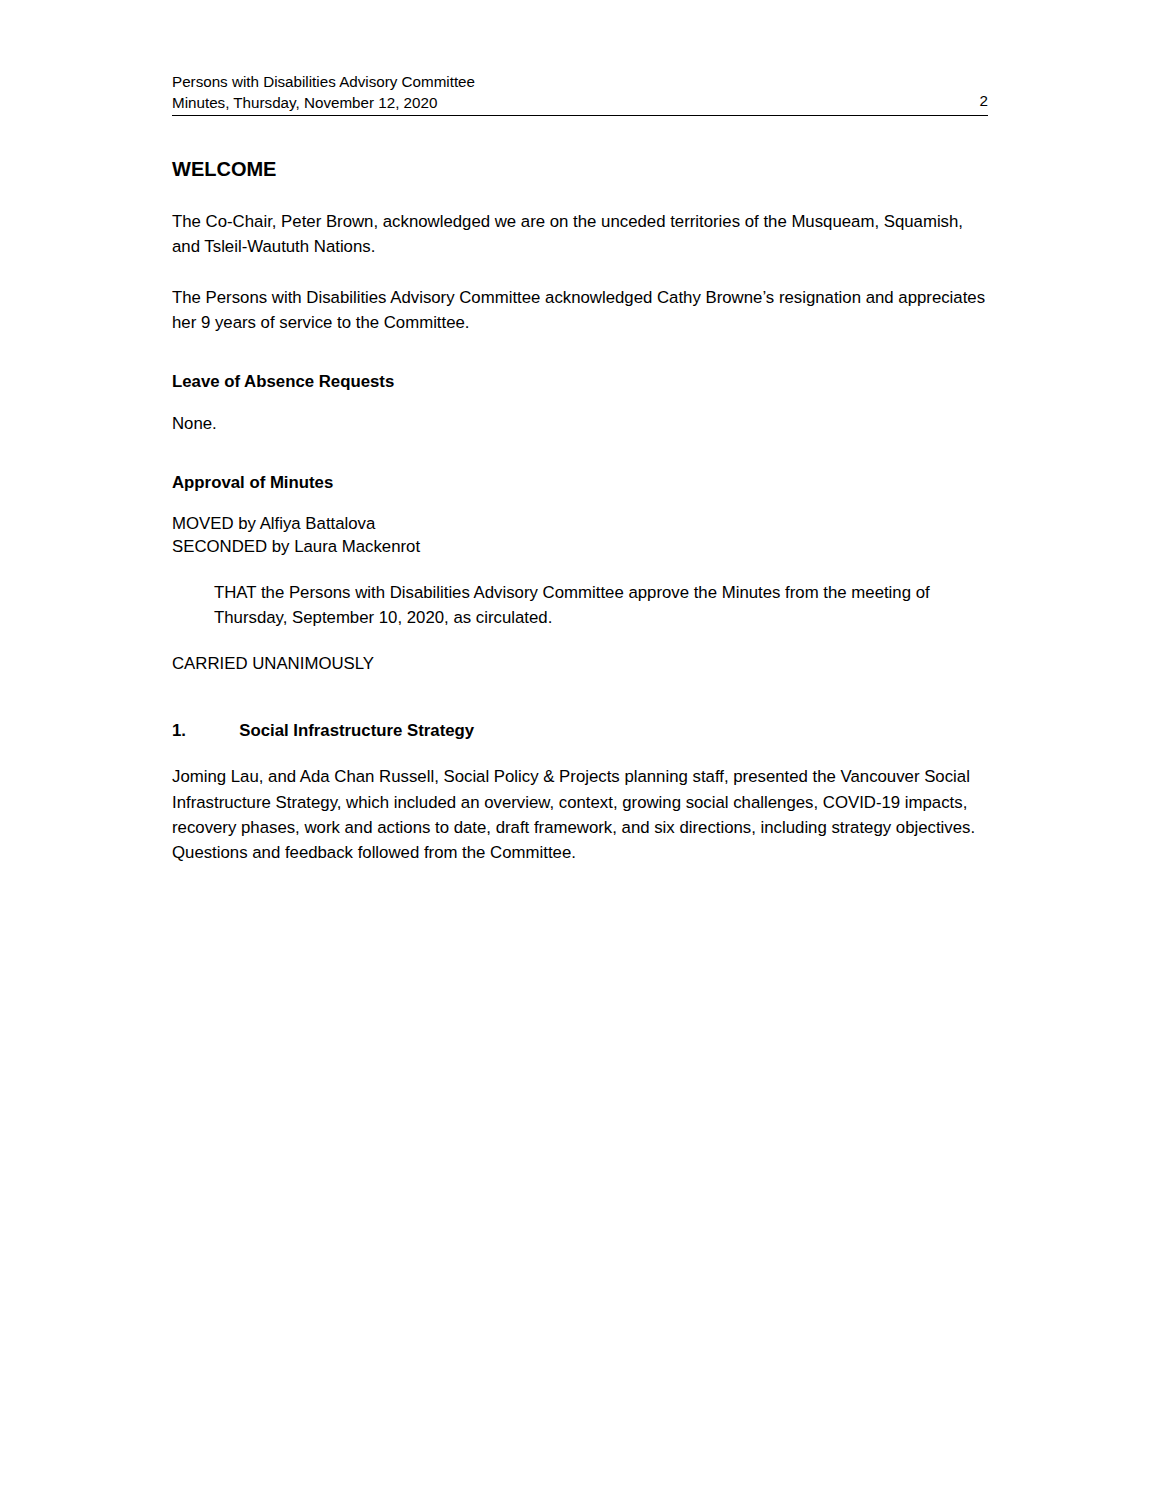Persons with Disabilities Advisory Committee
Minutes, Thursday, November 12, 2020
2
WELCOME
The Co-Chair, Peter Brown, acknowledged we are on the unceded territories of the Musqueam, Squamish, and Tsleil-Waututh Nations.
The Persons with Disabilities Advisory Committee acknowledged Cathy Browne’s resignation and appreciates her 9 years of service to the Committee.
Leave of Absence Requests
None.
Approval of Minutes
MOVED by Alfiya Battalova
SECONDED by Laura Mackenrot
THAT the Persons with Disabilities Advisory Committee approve the Minutes from the meeting of Thursday, September 10, 2020, as circulated.
CARRIED UNANIMOUSLY
1. Social Infrastructure Strategy
Joming Lau, and Ada Chan Russell, Social Policy & Projects planning staff, presented the Vancouver Social Infrastructure Strategy, which included an overview, context, growing social challenges, COVID-19 impacts, recovery phases, work and actions to date, draft framework, and six directions, including strategy objectives. Questions and feedback followed from the Committee.